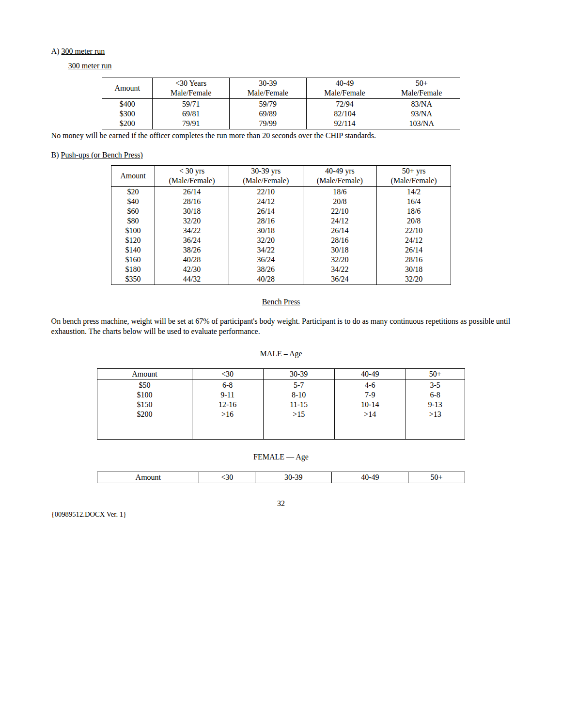A) 300 meter run
300 meter run
| Amount | <30 Years Male/Female | 30-39 Male/Female | 40-49 Male/Female | 50+ Male/Female |
| $400 $300 $200 | 59/71 69/81 79/91 | 59/79 69/89 79/99 | 72/94 82/104 92/114 | 83/NA 93/NA 103/NA |
No money will be earned if the officer completes the run more than 20 seconds over the CHIP standards.
B) Push-ups (or Bench Press)
| Amount | < 30 yrs (Male/Female) | 30-39 yrs (Male/Female) | 40-49 yrs (Male/Female) | 50+ yrs (Male/Female) |
| $20 $40 $60 $80 $100 $120 $140 $160 $180 $350 | 26/14 28/16 30/18 32/20 34/22 36/24 38/26 40/28 42/30 44/32 | 22/10 24/12 26/14 28/16 30/18 32/20 34/22 36/24 38/26 40/28 | 18/6 20/8 22/10 24/12 26/14 28/16 30/18 32/20 34/22 36/24 | 14/2 16/4 18/6 20/8 22/10 24/12 26/14 28/16 30/18 32/20 |
Bench Press
On bench press machine, weight will be set at 67% of participant's body weight. Participant is to do as many continuous repetitions as possible until exhaustion. The charts below will be used to evaluate performance.
MALE – Age
| Amount | <30 | 30-39 | 40-49 | 50+ |
| $50 $100 $150 $200 | 6-8 9-11 12-16 >16 | 5-7 8-10 11-15 >15 | 4-6 7-9 10-14 >14 | 3-5 6-8 9-13 >13 |
FEMALE — Age
| Amount | <30 | 30-39 | 40-49 | 50+ |
32
{00989512.DOCX Ver. 1}